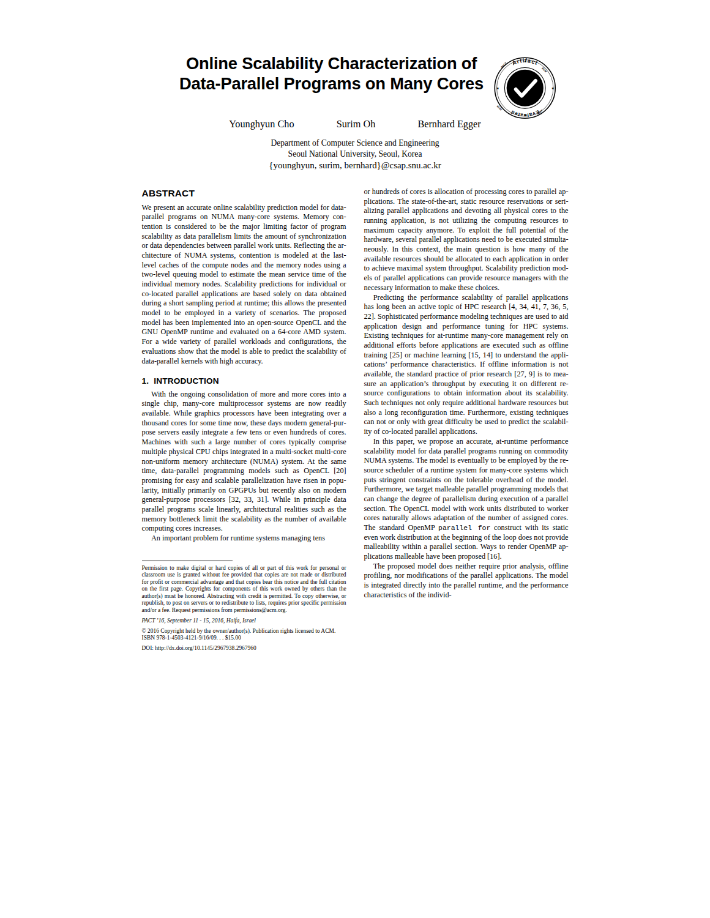Artifact Evaluated ★ ★ ★ ★ PACT ACM 2016 AEC
Online Scalability Characterization of
Data-Parallel Programs on Many Cores
Younghyun Cho Surim Oh Bernhard Egger
Department of Computer Science and Engineering
Seoul National University, Seoul, Korea
{younghyun, surim, bernhard}@csap.snu.ac.kr
ABSTRACT
We present an accurate online scalability prediction model for data-parallel programs on NUMA many-core systems. Memory contention is considered to be the major limiting factor of program scalability as data parallelism limits the amount of synchronization or data dependencies between parallel work units. Reflecting the architecture of NUMA systems, contention is modeled at the last-level caches of the compute nodes and the memory nodes using a two-level queuing model to estimate the mean service time of the individual memory nodes. Scalability predictions for individual or co-located parallel applications are based solely on data obtained during a short sampling period at runtime; this allows the presented model to be employed in a variety of scenarios. The proposed model has been implemented into an open-source OpenCL and the GNU OpenMP runtime and evaluated on a 64-core AMD system. For a wide variety of parallel workloads and configurations, the evaluations show that the model is able to predict the scalability of data-parallel kernels with high accuracy.
1. INTRODUCTION
With the ongoing consolidation of more and more cores into a single chip, many-core multiprocessor systems are now readily available. While graphics processors have been integrating over a thousand cores for some time now, these days modern general-purpose servers easily integrate a few tens or even hundreds of cores. Machines with such a large number of cores typically comprise multiple physical CPU chips integrated in a multi-socket multi-core non-uniform memory architecture (NUMA) system. At the same time, data-parallel programming models such as OpenCL [20] promising for easy and scalable parallelization have risen in popularity, initially primarily on GPGPUs but recently also on modern general-purpose processors [32, 33, 31]. While in principle data parallel programs scale linearly, architectural realities such as the memory bottleneck limit the scalability as the number of available computing cores increases.
An important problem for runtime systems managing tens
Permission to make digital or hard copies of all or part of this work for personal or classroom use is granted without fee provided that copies are not made or distributed for profit or commercial advantage and that copies bear this notice and the full citation on the first page. Copyrights for components of this work owned by others than the author(s) must be honored. Abstracting with credit is permitted. To copy otherwise, or republish, to post on servers or to redistribute to lists, requires prior specific permission and/or a fee. Request permissions from permissions@acm.org.
PACT ’16, September 11 - 15, 2016, Haifa, Israel
© 2016 Copyright held by the owner/author(s). Publication rights licensed to ACM.
ISBN 978-1-4503-4121-9/16/09. . . $15.00
DOI: http://dx.doi.org/10.1145/2967938.2967960
or hundreds of cores is allocation of processing cores to parallel applications. The state-of-the-art, static resource reservations or serializing parallel applications and devoting all physical cores to the running application, is not utilizing the computing resources to maximum capacity anymore. To exploit the full potential of the hardware, several parallel applications need to be executed simultaneously. In this context, the main question is how many of the available resources should be allocated to each application in order to achieve maximal system throughput. Scalability prediction models of parallel applications can provide resource managers with the necessary information to make these choices.
Predicting the performance scalability of parallel applications has long been an active topic of HPC research [4, 34, 41, 7, 36, 5, 22]. Sophisticated performance modeling techniques are used to aid application design and performance tuning for HPC systems. Existing techniques for at-runtime many-core management rely on additional efforts before applications are executed such as offline training [25] or machine learning [15, 14] to understand the applications’ performance characteristics. If offline information is not available, the standard practice of prior research [27, 9] is to measure an application’s throughput by executing it on different resource configurations to obtain information about its scalability. Such techniques not only require additional hardware resources but also a long reconfiguration time. Furthermore, existing techniques can not or only with great difficulty be used to predict the scalability of co-located parallel applications.
In this paper, we propose an accurate, at-runtime performance scalability model for data parallel programs running on commodity NUMA systems. The model is eventually to be employed by the resource scheduler of a runtime system for many-core systems which puts stringent constraints on the tolerable overhead of the model. Furthermore, we target malleable parallel programming models that can change the degree of parallelism during execution of a parallel section. The OpenCL model with work units distributed to worker cores naturally allows adaptation of the number of assigned cores. The standard OpenMP parallel for construct with its static even work distribution at the beginning of the loop does not provide malleability within a parallel section. Ways to render OpenMP applications malleable have been proposed [16].
The proposed model does neither require prior analysis, offline profiling, nor modifications of the parallel applications. The model is integrated directly into the parallel runtime, and the performance characteristics of the individ-